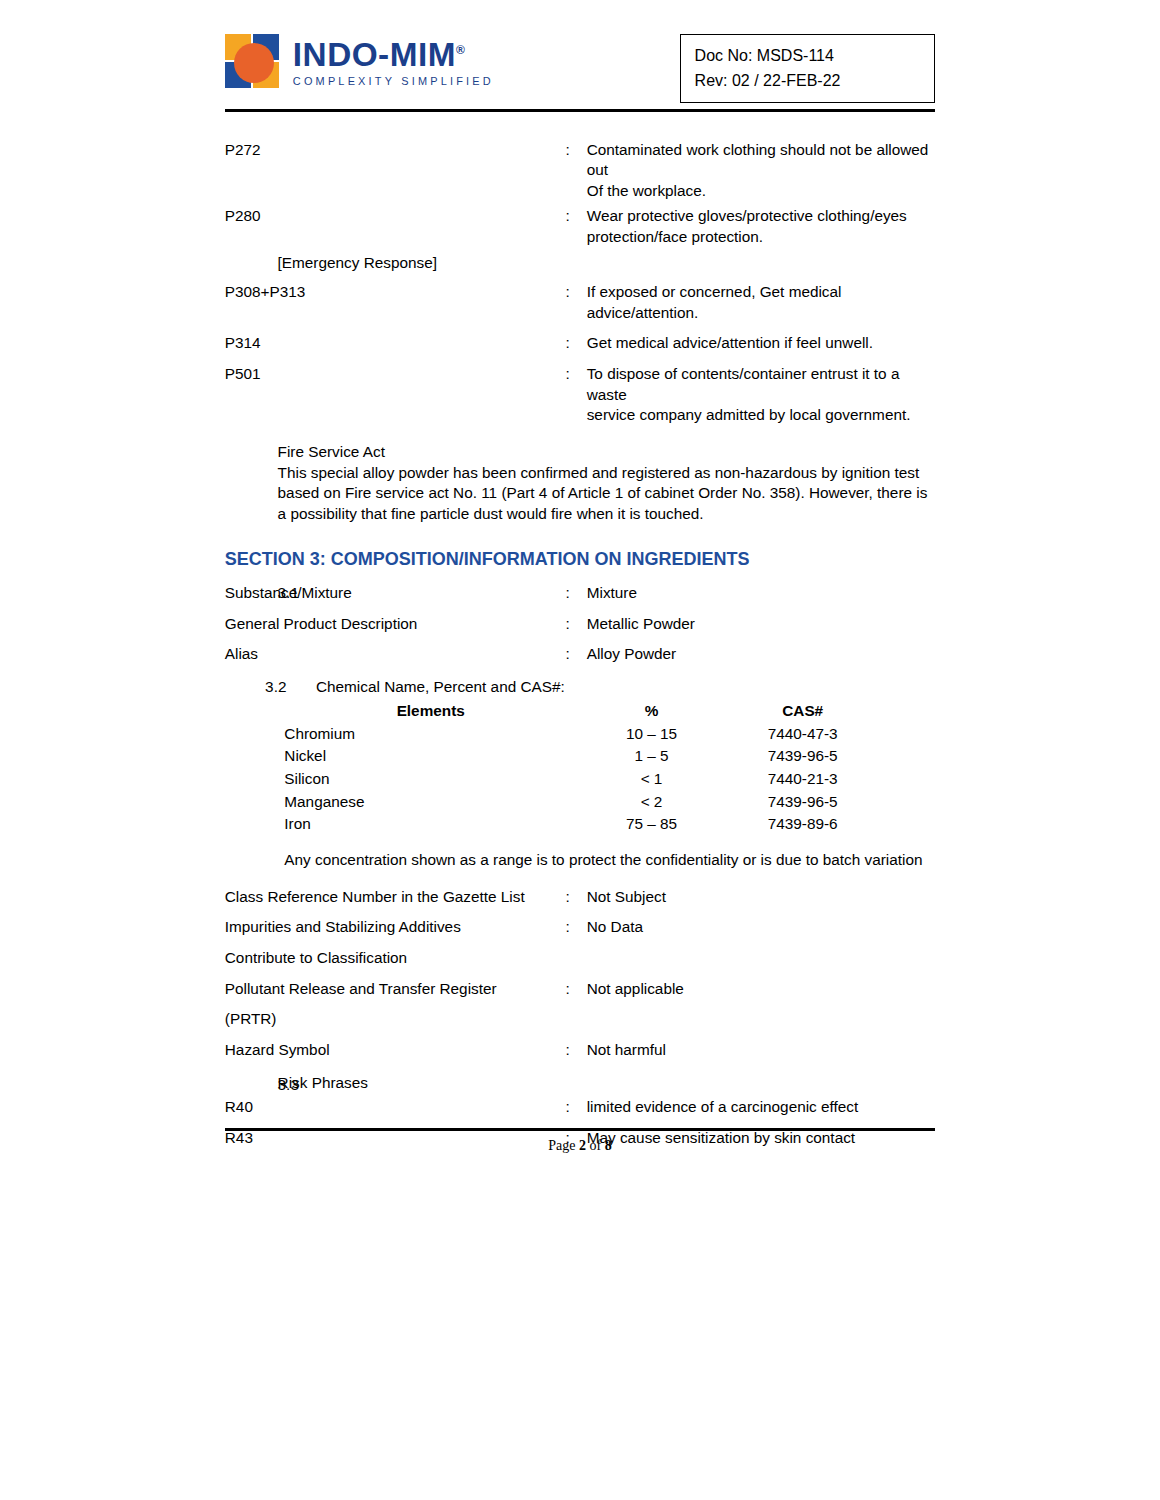INDO-MIM®
COMPLEXITY SIMPLIFIED
Doc No: MSDS-114
Rev: 02 / 22-FEB-22
| P272 | : | Contaminated work clothing should not be allowed out Of the workplace. |
| P280 | : | Wear protective gloves/protective clothing/eyes protection/face protection. |
[Emergency Response]
| P308+P313 | : | If exposed or concerned, Get medical advice/attention. |
| P314 | : | Get medical advice/attention if feel unwell. |
| P501 | : | To dispose of contents/container entrust it to a waste service company admitted by local government. |
Fire Service Act
This special alloy powder has been confirmed and registered as non-hazardous by ignition test based on Fire service act No. 11 (Part 4 of Article 1 of cabinet Order No. 358). However, there is a possibility that fine particle dust would fire when it is touched.
SECTION 3: COMPOSITION/INFORMATION ON INGREDIENTS
3.1
| Substance/Mixture | : | Mixture |
| General Product Description | : | Metallic Powder |
| Alias | : | Alloy Powder |
3.2
Chemical Name, Percent and CAS#:
| Elements | % | CAS# |
| --- | --- | --- |
| Chromium | 10 – 15 | 7440-47-3 |
| Nickel | 1 – 5 | 7439-96-5 |
| Silicon | < 1 | 7440-21-3 |
| Manganese | < 2 | 7439-96-5 |
| Iron | 75 – 85 | 7439-89-6 |
Any concentration shown as a range is to protect the confidentiality or is due to batch variation
| Class Reference Number in the Gazette List | : | Not Subject |
| Impurities and Stabilizing Additives | : | No Data |
| Contribute to Classification | | |
| Pollutant Release and Transfer Register | : | Not applicable |
| (PRTR) | | |
| Hazard Symbol | : | Not harmful |
3.3
Risk Phrases
| R40 | : | limited evidence of a carcinogenic effect |
| R43 | : | May cause sensitization by skin contact |
Page 2 of 8